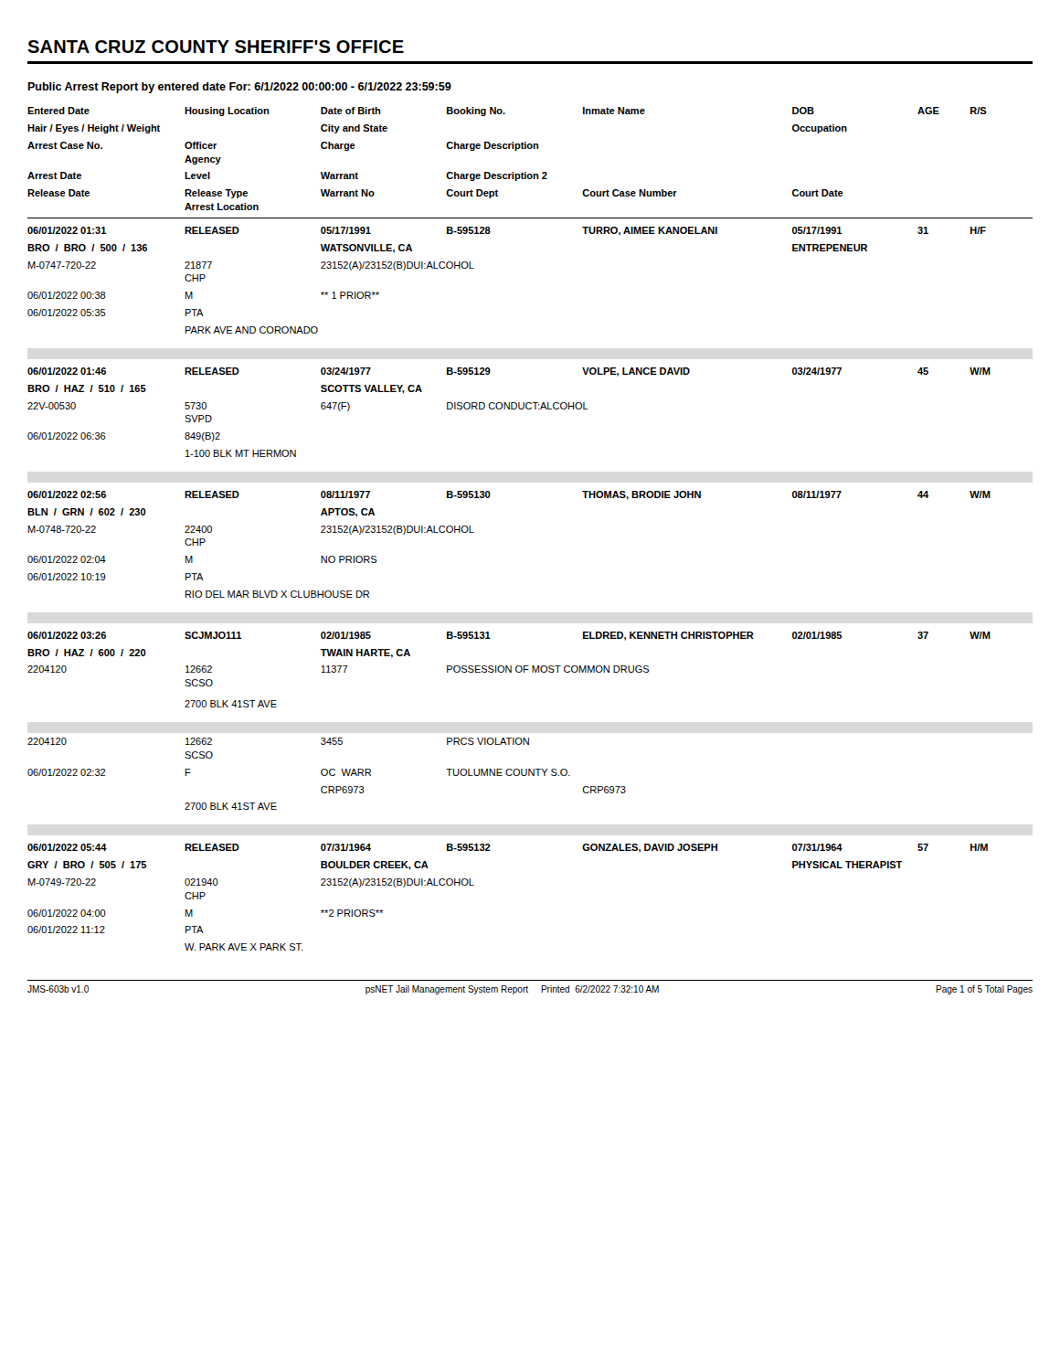SANTA CRUZ COUNTY SHERIFF'S OFFICE
Public Arrest Report by entered date For: 6/1/2022 00:00:00 - 6/1/2022 23:59:59
| Entered Date | Housing Location | Date of Birth | Booking No. | Inmate Name | DOB | AGE | R/S |
| --- | --- | --- | --- | --- | --- | --- | --- |
| Hair / Eyes / Height / Weight | | City and State | | Occupation |
| Arrest Case No. | Officer Agency | Charge | Charge Description | |
| Arrest Date | Level | Warrant | Charge Description 2 | |
| Release Date | Release Type Arrest Location | Warrant No | Court Dept | Court Case Number | Court Date |
| 06/01/2022 01:31 | RELEASED | 05/17/1991 | B-595128 | TURRO, AIMEE KANOELANI | 05/17/1991 | 31 | H/F |
| BRO / BRO / 500 / 136 | | WATSONVILLE, CA | | ENTREPENEUR |
| M-0747-720-22 | 21877 CHP | 23152(A)/23152(B)DUI:ALCOHOL | |
| 06/01/2022 00:38 | M | ** 1 PRIOR** | | |
| 06/01/2022 05:35 | PTA | | |
| | PARK AVE AND CORONADO | |
| 06/01/2022 01:46 | RELEASED | 03/24/1977 | B-595129 | VOLPE, LANCE DAVID | 03/24/1977 | 45 | W/M |
| BRO / HAZ / 510 / 165 | | SCOTTS VALLEY, CA | | |
| 22V-00530 | 5730 SVPD | 647(F) | DISORD CONDUCT:ALCOHOL | |
| 06/01/2022 06:36 | 849(B)2 | | |
| | 1-100 BLK MT HERMON | |
| 06/01/2022 02:56 | RELEASED | 08/11/1977 | B-595130 | THOMAS, BRODIE JOHN | 08/11/1977 | 44 | W/M |
| BLN / GRN / 602 / 230 | | APTOS, CA | | |
| M-0748-720-22 | 22400 CHP | 23152(A)/23152(B)DUI:ALCOHOL | |
| 06/01/2022 02:04 | M | NO PRIORS | | |
| 06/01/2022 10:19 | PTA | | |
| | RIO DEL MAR BLVD X CLUBHOUSE DR | |
| 06/01/2022 03:26 | SCJMJO111 | 02/01/1985 | B-595131 | ELDRED, KENNETH CHRISTOPHER | 02/01/1985 | 37 | W/M |
| BRO / HAZ / 600 / 220 | | TWAIN HARTE, CA | | |
| 2204120 | 12662 SCSO | 11377 | POSSESSION OF MOST COMMON DRUGS | |
| | 2700 BLK 41ST AVE | |
| 2204120 | 12662 SCSO | 3455 | PRCS VIOLATION | |
| 06/01/2022 02:32 | F | OC WARR | TUOLUMNE COUNTY S.O. | |
| | | CRP6973 | | CRP6973 | |
| | 2700 BLK 41ST AVE | |
| 06/01/2022 05:44 | RELEASED | 07/31/1964 | B-595132 | GONZALES, DAVID JOSEPH | 07/31/1964 | 57 | H/M |
| GRY / BRO / 505 / 175 | | BOULDER CREEK, CA | | PHYSICAL THERAPIST |
| M-0749-720-22 | 021940 CHP | 23152(A)/23152(B)DUI:ALCOHOL | |
| 06/01/2022 04:00 | M | **2 PRIORS** | | |
| 06/01/2022 11:12 | PTA | | |
| | W. PARK AVE X PARK ST. | |
JMS-603b v1.0
psNET Jail Management System Report Printed 6/2/2022 7:32:10 AM
Page 1 of 5 Total Pages